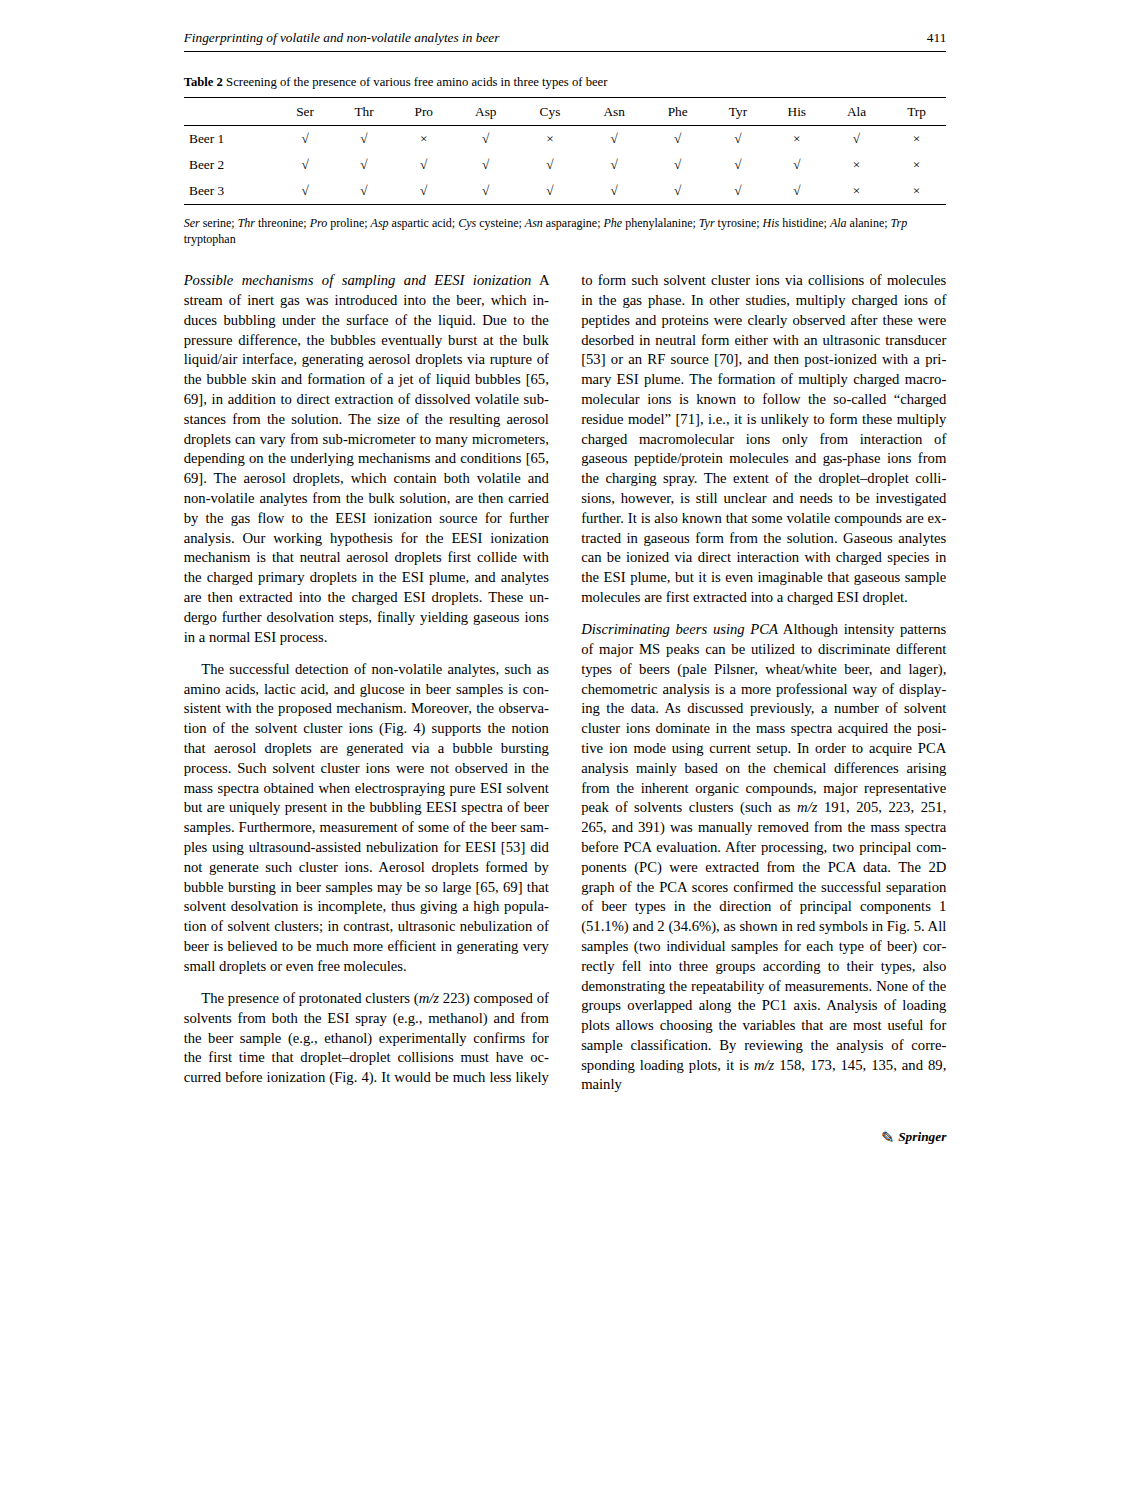Fingerprinting of volatile and non-volatile analytes in beer 411
Table 2 Screening of the presence of various free amino acids in three types of beer
| | Ser | Thr | Pro | Asp | Cys | Asn | Phe | Tyr | His | Ala | Trp |
| --- | --- | --- | --- | --- | --- | --- | --- | --- | --- | --- | --- |
| Beer 1 | √ | √ | × | √ | × | √ | √ | √ | × | √ | × |
| Beer 2 | √ | √ | √ | √ | √ | √ | √ | √ | √ | × | × |
| Beer 3 | √ | √ | √ | √ | √ | √ | √ | √ | √ | × | × |
Ser serine; Thr threonine; Pro proline; Asp aspartic acid; Cys cysteine; Asn asparagine; Phe phenylalanine; Tyr tyrosine; His histidine; Ala alanine; Trp tryptophan
Possible mechanisms of sampling and EESI ionization A stream of inert gas was introduced into the beer, which induces bubbling under the surface of the liquid. Due to the pressure difference, the bubbles eventually burst at the bulk liquid/air interface, generating aerosol droplets via rupture of the bubble skin and formation of a jet of liquid bubbles [65, 69], in addition to direct extraction of dissolved volatile substances from the solution. The size of the resulting aerosol droplets can vary from sub-micrometer to many micrometers, depending on the underlying mechanisms and conditions [65, 69]. The aerosol droplets, which contain both volatile and non-volatile analytes from the bulk solution, are then carried by the gas flow to the EESI ionization source for further analysis. Our working hypothesis for the EESI ionization mechanism is that neutral aerosol droplets first collide with the charged primary droplets in the ESI plume, and analytes are then extracted into the charged ESI droplets. These undergo further desolvation steps, finally yielding gaseous ions in a normal ESI process.
The successful detection of non-volatile analytes, such as amino acids, lactic acid, and glucose in beer samples is consistent with the proposed mechanism. Moreover, the observation of the solvent cluster ions (Fig. 4) supports the notion that aerosol droplets are generated via a bubble bursting process. Such solvent cluster ions were not observed in the mass spectra obtained when electrospraying pure ESI solvent but are uniquely present in the bubbling EESI spectra of beer samples. Furthermore, measurement of some of the beer samples using ultrasound-assisted nebulization for EESI [53] did not generate such cluster ions. Aerosol droplets formed by bubble bursting in beer samples may be so large [65, 69] that solvent desolvation is incomplete, thus giving a high population of solvent clusters; in contrast, ultrasonic nebulization of beer is believed to be much more efficient in generating very small droplets or even free molecules.
The presence of protonated clusters (m/z 223) composed of solvents from both the ESI spray (e.g., methanol) and from the beer sample (e.g., ethanol) experimentally confirms for the first time that droplet–droplet collisions must have occurred before ionization (Fig. 4). It would be much less likely to form such solvent cluster ions via collisions of molecules in the gas phase. In other studies, multiply charged ions of peptides and proteins were clearly observed after these were desorbed in neutral form either with an ultrasonic transducer [53] or an RF source [70], and then post-ionized with a primary ESI plume. The formation of multiply charged macromolecular ions is known to follow the so-called “charged residue model” [71], i.e., it is unlikely to form these multiply charged macromolecular ions only from interaction of gaseous peptide/protein molecules and gas-phase ions from the charging spray. The extent of the droplet–droplet collisions, however, is still unclear and needs to be investigated further. It is also known that some volatile compounds are extracted in gaseous form from the solution. Gaseous analytes can be ionized via direct interaction with charged species in the ESI plume, but it is even imaginable that gaseous sample molecules are first extracted into a charged ESI droplet.
Discriminating beers using PCA Although intensity patterns of major MS peaks can be utilized to discriminate different types of beers (pale Pilsner, wheat/white beer, and lager), chemometric analysis is a more professional way of displaying the data. As discussed previously, a number of solvent cluster ions dominate in the mass spectra acquired the positive ion mode using current setup. In order to acquire PCA analysis mainly based on the chemical differences arising from the inherent organic compounds, major representative peak of solvents clusters (such as m/z 191, 205, 223, 251, 265, and 391) was manually removed from the mass spectra before PCA evaluation. After processing, two principal components (PC) were extracted from the PCA data. The 2D graph of the PCA scores confirmed the successful separation of beer types in the direction of principal components 1 (51.1%) and 2 (34.6%), as shown in red symbols in Fig. 5. All samples (two individual samples for each type of beer) correctly fell into three groups according to their types, also demonstrating the repeatability of measurements. None of the groups overlapped along the PC1 axis. Analysis of loading plots allows choosing the variables that are most useful for sample classification. By reviewing the analysis of corresponding loading plots, it is m/z 158, 173, 145, 135, and 89, mainly
✎Springer